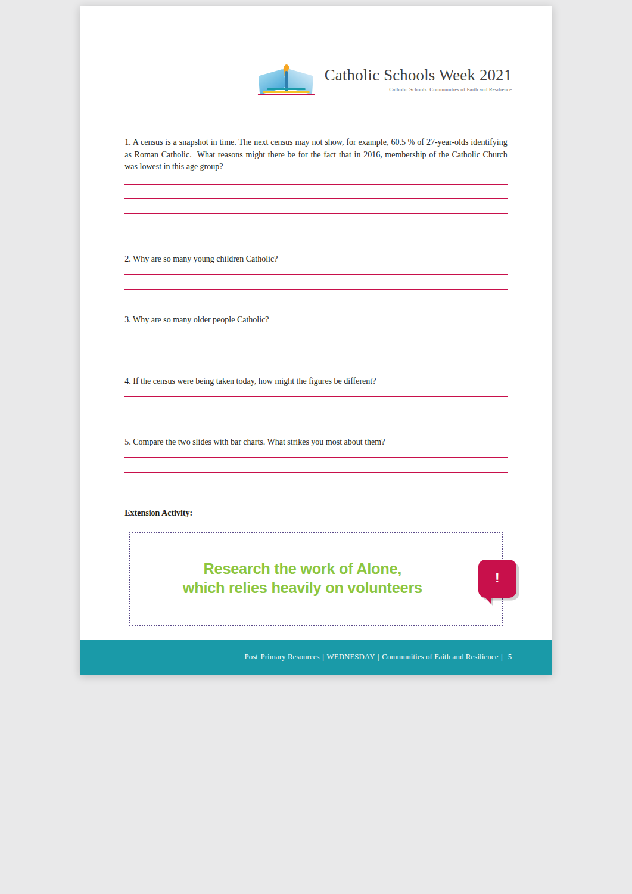Catholic Schools Week 2021
Catholic Schools: Communities of Faith and Resilience
1. A census is a snapshot in time. The next census may not show, for example, 60.5 % of 27-year-olds identifying as Roman Catholic. What reasons might there be for the fact that in 2016, membership of the Catholic Church was lowest in this age group?
2. Why are so many young children Catholic?
3. Why are so many older people Catholic?
4. If the census were being taken today, how might the figures be different?
5. Compare the two slides with bar charts. What strikes you most about them?
Extension Activity:
Research the work of Alone,
which relies heavily on volunteers
!
Post-Primary Resources|WEDNESDAY|Communities of Faith and Resilience|5